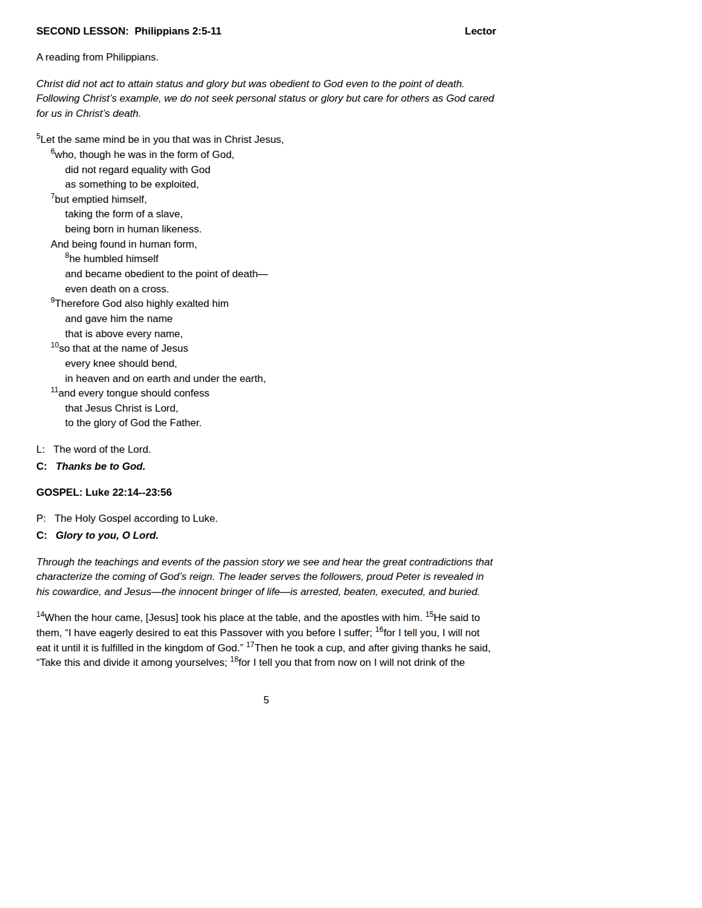SECOND LESSON: Philippians 2:5-11 Lector
A reading from Philippians.
Christ did not act to attain status and glory but was obedient to God even to the point of death. Following Christ’s example, we do not seek personal status or glory but care for others as God cared for us in Christ’s death.
5Let the same mind be in you that was in Christ Jesus,
6who, though he was in the form of God,
did not regard equality with God
as something to be exploited,
7but emptied himself,
taking the form of a slave,
being born in human likeness.
And being found in human form,
8he humbled himself
and became obedient to the point of death—
even death on a cross.
9Therefore God also highly exalted him
and gave him the name
that is above every name,
10so that at the name of Jesus
every knee should bend,
in heaven and on earth and under the earth,
11and every tongue should confess
that Jesus Christ is Lord,
to the glory of God the Father.
L: The word of the Lord.
C: Thanks be to God.
GOSPEL: Luke 22:14--23:56
P: The Holy Gospel according to Luke.
C: Glory to you, O Lord.
Through the teachings and events of the passion story we see and hear the great contradictions that characterize the coming of God’s reign. The leader serves the followers, proud Peter is revealed in his cowardice, and Jesus—the innocent bringer of life—is arrested, beaten, executed, and buried.
14When the hour came, [Jesus] took his place at the table, and the apostles with him. 15He said to them, “I have eagerly desired to eat this Passover with you before I suffer; 16for I tell you, I will not eat it until it is fulfilled in the kingdom of God.” 17Then he took a cup, and after giving thanks he said, “Take this and divide it among yourselves; 18for I tell you that from now on I will not drink of the
5